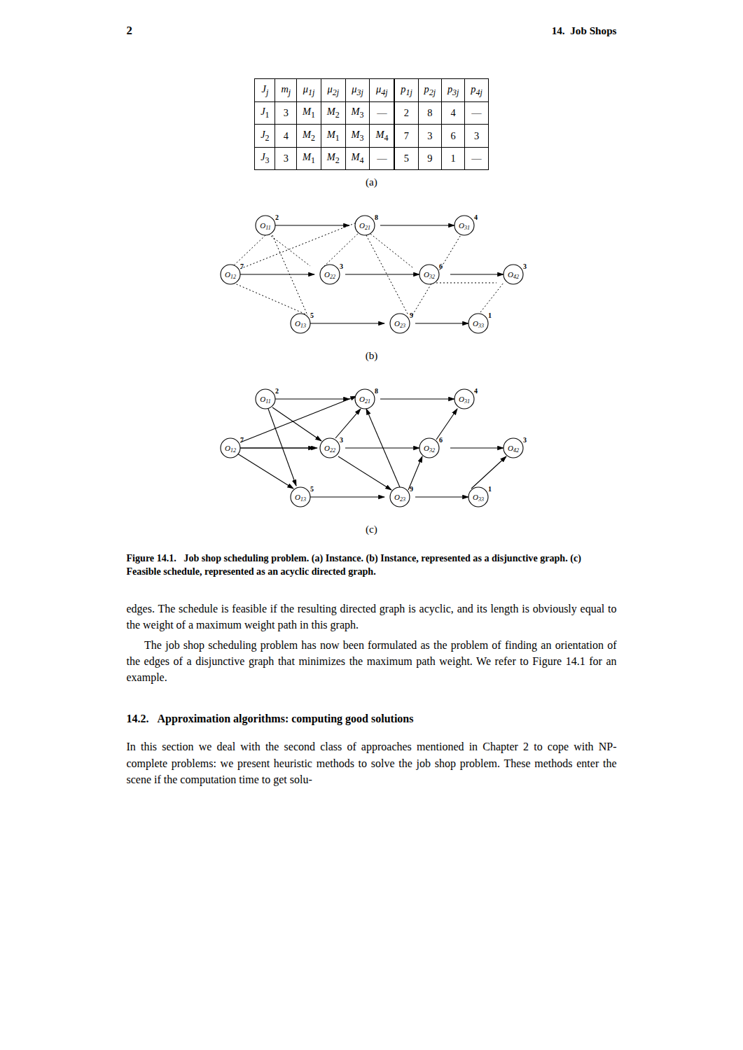2 14. Job Shops
| J j | m j | μ 1j | μ 2j | μ 3j | μ 4j | p 1j | p 2j | p 3j | p 4j |
| --- | --- | --- | --- | --- | --- | --- | --- | --- | --- |
| J 1 | 3 | M 1 | M 2 | M 3 | — | 2 | 8 | 4 | — |
| J 2 | 4 | M 2 | M 1 | M 3 | M 4 | 7 | 3 | 6 | 3 |
| J 3 | 3 | M 1 | M 2 | M 4 | — | 5 | 9 | 1 | — |
(a)
Disjunctive graph representation of the instance Nodes O11, O21, O31 on the top row; O12, O22, O32, O42 on the middle row; O13, O23, O33 on the bottom row. Solid arrows join consecutive operations of the same job; dotted edges connect operations on the same machine. O11 O21 O31 O12 O22 O32 O42 O13 O23 O33 2 8 4 7 3 6 3 5 9 1
(b)
Feasible schedule represented as an acyclic directed graph The same ten operation nodes, with all disjunctive edges oriented so that the resulting directed graph is acyclic. O11 O21 O31 O12 O22 O32 O42 O13 O23 O33 2 8 4 7 3 6 3 5 9 1
(c)
Figure 14.1. Job shop scheduling problem. (a) Instance. (b) Instance, represented as a disjunctive graph. (c) Feasible schedule, represented as an acyclic directed graph.
edges. The schedule is feasible if the resulting directed graph is acyclic, and its length is obviously equal to the weight of a maximum weight path in this graph.
The job shop scheduling problem has now been formulated as the problem of finding an orientation of the edges of a disjunctive graph that minimizes the maximum path weight. We refer to Figure 14.1 for an example.
14.2. Approximation algorithms: computing good solutions
In this section we deal with the second class of approaches mentioned in Chapter 2 to cope with NP-complete problems: we present heuristic methods to solve the job shop problem. These methods enter the scene if the computation time to get solu-